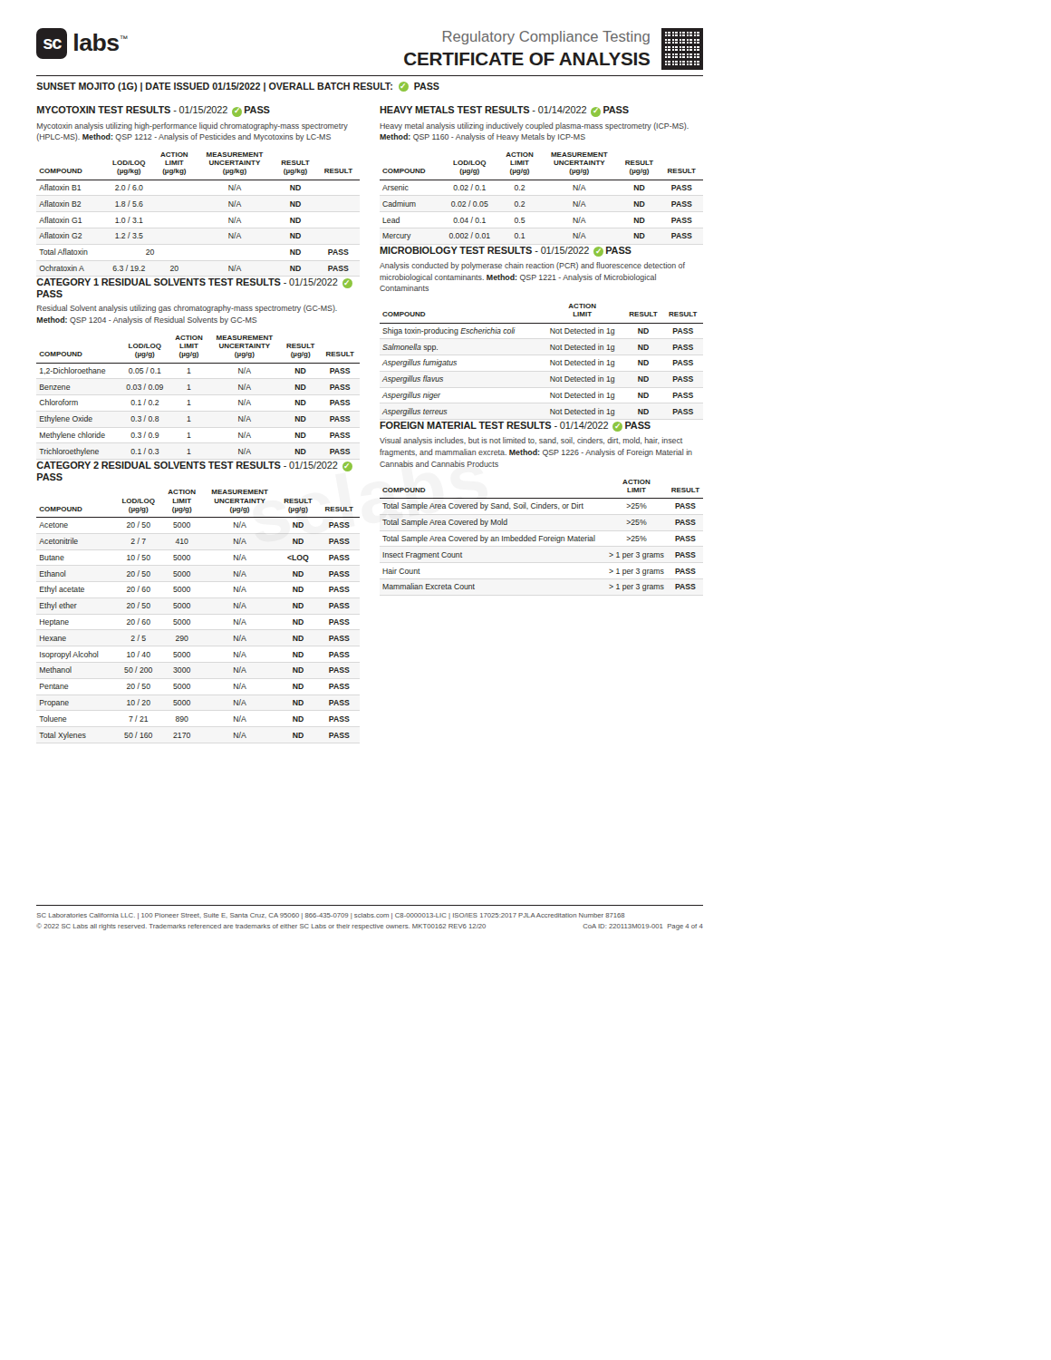sc
labs™
Regulatory Compliance Testing
CERTIFICATE OF ANALYSIS
SUNSET MOJITO (1G) | DATE ISSUED 01/15/2022 | OVERALL BATCH RESULT: ✓PASS
sclabs
MYCOTOXIN TEST RESULTS - 01/15/2022 ✓PASS
Mycotoxin analysis utilizing high-performance liquid chromatography-mass spectrometry (HPLC-MS). Method: QSP 1212 - Analysis of Pesticides and Mycotoxins by LC-MS
| COMPOUND | LOD/LOQ (µg/kg) | ACTION LIMIT (µg/kg) | MEASUREMENT UNCERTAINTY (µg/kg) | RESULT (µg/kg) | RESULT |
| --- | --- | --- | --- | --- | --- |
| Aflatoxin B1 | 2.0 / 6.0 | | N/A | ND | |
| Aflatoxin B2 | 1.8 / 5.6 | | N/A | ND | |
| Aflatoxin G1 | 1.0 / 3.1 | | N/A | ND | |
| Aflatoxin G2 | 1.2 / 3.5 | | N/A | ND | |
| Total Aflatoxin | 20 | | ND | PASS |
| Ochratoxin A | 6.3 / 19.2 | 20 | N/A | ND | PASS |
CATEGORY 1 RESIDUAL SOLVENTS TEST RESULTS - 01/15/2022 ✓PASS
Residual Solvent analysis utilizing gas chromatography-mass spectrometry (GC-MS). Method: QSP 1204 - Analysis of Residual Solvents by GC-MS
| COMPOUND | LOD/LOQ (µg/g) | ACTION LIMIT (µg/g) | MEASUREMENT UNCERTAINTY (µg/g) | RESULT (µg/g) | RESULT |
| --- | --- | --- | --- | --- | --- |
| 1,2-Dichloroethane | 0.05 / 0.1 | 1 | N/A | ND | PASS |
| Benzene | 0.03 / 0.09 | 1 | N/A | ND | PASS |
| Chloroform | 0.1 / 0.2 | 1 | N/A | ND | PASS |
| Ethylene Oxide | 0.3 / 0.8 | 1 | N/A | ND | PASS |
| Methylene chloride | 0.3 / 0.9 | 1 | N/A | ND | PASS |
| Trichloroethylene | 0.1 / 0.3 | 1 | N/A | ND | PASS |
CATEGORY 2 RESIDUAL SOLVENTS TEST RESULTS - 01/15/2022 ✓PASS
| COMPOUND | LOD/LOQ (µg/g) | ACTION LIMIT (µg/g) | MEASUREMENT UNCERTAINTY (µg/g) | RESULT (µg/g) | RESULT |
| --- | --- | --- | --- | --- | --- |
| Acetone | 20 / 50 | 5000 | N/A | ND | PASS |
| Acetonitrile | 2 / 7 | 410 | N/A | ND | PASS |
| Butane | 10 / 50 | 5000 | N/A | <LOQ | PASS |
| Ethanol | 20 / 50 | 5000 | N/A | ND | PASS |
| Ethyl acetate | 20 / 60 | 5000 | N/A | ND | PASS |
| Ethyl ether | 20 / 50 | 5000 | N/A | ND | PASS |
| Heptane | 20 / 60 | 5000 | N/A | ND | PASS |
| Hexane | 2 / 5 | 290 | N/A | ND | PASS |
| Isopropyl Alcohol | 10 / 40 | 5000 | N/A | ND | PASS |
| Methanol | 50 / 200 | 3000 | N/A | ND | PASS |
| Pentane | 20 / 50 | 5000 | N/A | ND | PASS |
| Propane | 10 / 20 | 5000 | N/A | ND | PASS |
| Toluene | 7 / 21 | 890 | N/A | ND | PASS |
| Total Xylenes | 50 / 160 | 2170 | N/A | ND | PASS |
HEAVY METALS TEST RESULTS - 01/14/2022 ✓PASS
Heavy metal analysis utilizing inductively coupled plasma-mass spectrometry (ICP-MS). Method: QSP 1160 - Analysis of Heavy Metals by ICP-MS
| COMPOUND | LOD/LOQ (µg/g) | ACTION LIMIT (µg/g) | MEASUREMENT UNCERTAINTY (µg/g) | RESULT (µg/g) | RESULT |
| --- | --- | --- | --- | --- | --- |
| Arsenic | 0.02 / 0.1 | 0.2 | N/A | ND | PASS |
| Cadmium | 0.02 / 0.05 | 0.2 | N/A | ND | PASS |
| Lead | 0.04 / 0.1 | 0.5 | N/A | ND | PASS |
| Mercury | 0.002 / 0.01 | 0.1 | N/A | ND | PASS |
MICROBIOLOGY TEST RESULTS - 01/15/2022 ✓PASS
Analysis conducted by polymerase chain reaction (PCR) and fluorescence detection of microbiological contaminants. Method: QSP 1221 - Analysis of Microbiological Contaminants
| COMPOUND | ACTION LIMIT | RESULT | RESULT |
| --- | --- | --- | --- |
| Shiga toxin-producing Escherichia coli | Not Detected in 1g | ND | PASS |
| Salmonella spp. | Not Detected in 1g | ND | PASS |
| Aspergillus fumigatus | Not Detected in 1g | ND | PASS |
| Aspergillus flavus | Not Detected in 1g | ND | PASS |
| Aspergillus niger | Not Detected in 1g | ND | PASS |
| Aspergillus terreus | Not Detected in 1g | ND | PASS |
FOREIGN MATERIAL TEST RESULTS - 01/14/2022 ✓PASS
Visual analysis includes, but is not limited to, sand, soil, cinders, dirt, mold, hair, insect fragments, and mammalian excreta. Method: QSP 1226 - Analysis of Foreign Material in Cannabis and Cannabis Products
| COMPOUND | ACTION LIMIT | RESULT |
| --- | --- | --- |
| Total Sample Area Covered by Sand, Soil, Cinders, or Dirt | >25% | PASS |
| Total Sample Area Covered by Mold | >25% | PASS |
| Total Sample Area Covered by an Imbedded Foreign Material | >25% | PASS |
| Insect Fragment Count | > 1 per 3 grams | PASS |
| Hair Count | > 1 per 3 grams | PASS |
| Mammalian Excreta Count | > 1 per 3 grams | PASS |
SC Laboratories California LLC. | 100 Pioneer Street, Suite E, Santa Cruz, CA 95060 | 866-435-0709 | sclabs.com | C8-0000013-LIC | ISO/IES 17025:2017 PJLA Accreditation Number 87168
© 2022 SC Labs all rights reserved. Trademarks referenced are trademarks of either SC Labs or their respective owners. MKT00162 REV6 12/20
CoA ID: 220113M019-001 Page 4 of 4